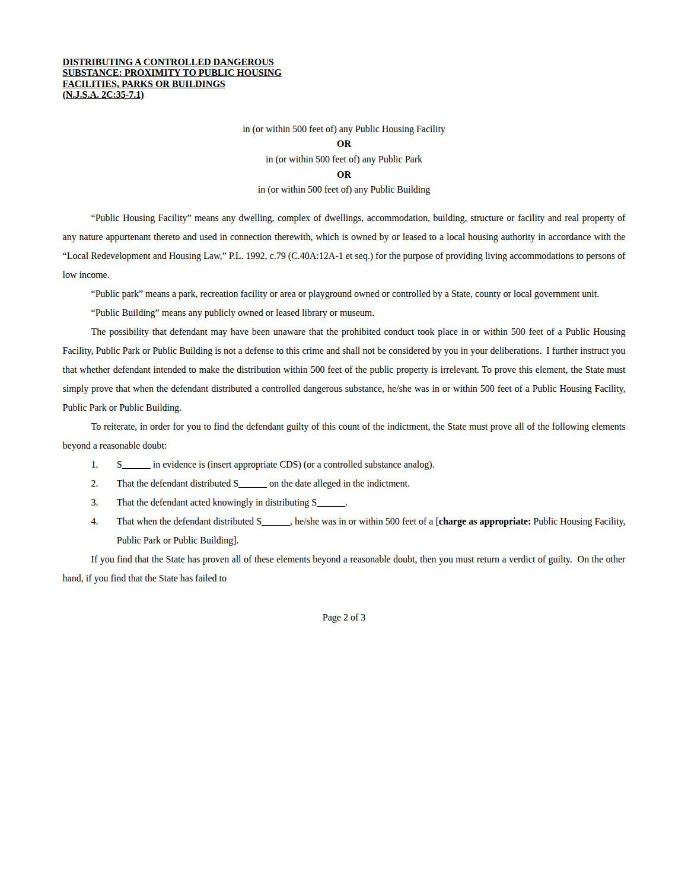DISTRIBUTING A CONTROLLED DANGEROUS
SUBSTANCE: PROXIMITY TO PUBLIC HOUSING
FACILITIES, PARKS OR BUILDINGS
(N.J.S.A. 2C:35-7.1)
in (or within 500 feet of) any Public Housing Facility
OR
in (or within 500 feet of) any Public Park
OR
in (or within 500 feet of) any Public Building
“Public Housing Facility” means any dwelling, complex of dwellings, accommodation, building, structure or facility and real property of any nature appurtenant thereto and used in connection therewith, which is owned by or leased to a local housing authority in accordance with the “Local Redevelopment and Housing Law,” P.L. 1992, c.79 (C.40A:12A-1 et seq.) for the purpose of providing living accommodations to persons of low income.
“Public park” means a park, recreation facility or area or playground owned or controlled by a State, county or local government unit.
“Public Building” means any publicly owned or leased library or museum.
The possibility that defendant may have been unaware that the prohibited conduct took place in or within 500 feet of a Public Housing Facility, Public Park or Public Building is not a defense to this crime and shall not be considered by you in your deliberations. I further instruct you that whether defendant intended to make the distribution within 500 feet of the public property is irrelevant. To prove this element, the State must simply prove that when the defendant distributed a controlled dangerous substance, he/she was in or within 500 feet of a Public Housing Facility, Public Park or Public Building.
To reiterate, in order for you to find the defendant guilty of this count of the indictment, the State must prove all of the following elements beyond a reasonable doubt:
1. S______ in evidence is (insert appropriate CDS) (or a controlled substance analog).
2. That the defendant distributed S______ on the date alleged in the indictment.
3. That the defendant acted knowingly in distributing S______.
4. That when the defendant distributed S______, he/she was in or within 500 feet of a [charge as appropriate: Public Housing Facility, Public Park or Public Building].
If you find that the State has proven all of these elements beyond a reasonable doubt, then you must return a verdict of guilty. On the other hand, if you find that the State has failed to
Page 2 of 3